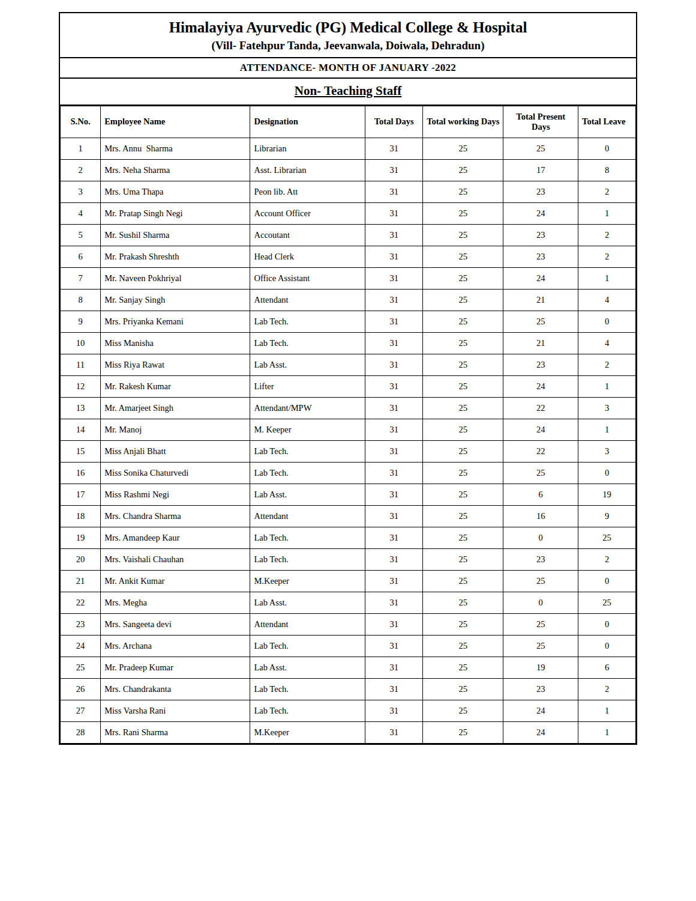Himalayiya Ayurvedic (PG) Medical College & Hospital
(Vill- Fatehpur Tanda, Jeevanwala, Doiwala, Dehradun)
ATTENDANCE- MONTH OF JANUARY -2022
Non- Teaching Staff
| S.No. | Employee Name | Designation | Total Days | Total working Days | Total Present Days | Total Leave |
| --- | --- | --- | --- | --- | --- | --- |
| 1 | Mrs. Annu Sharma | Librarian | 31 | 25 | 25 | 0 |
| 2 | Mrs. Neha Sharma | Asst. Librarian | 31 | 25 | 17 | 8 |
| 3 | Mrs. Uma Thapa | Peon lib. Att | 31 | 25 | 23 | 2 |
| 4 | Mr. Pratap Singh Negi | Account Officer | 31 | 25 | 24 | 1 |
| 5 | Mr. Sushil Sharma | Accoutant | 31 | 25 | 23 | 2 |
| 6 | Mr. Prakash Shreshth | Head Clerk | 31 | 25 | 23 | 2 |
| 7 | Mr. Naveen Pokhriyal | Office Assistant | 31 | 25 | 24 | 1 |
| 8 | Mr. Sanjay Singh | Attendant | 31 | 25 | 21 | 4 |
| 9 | Mrs. Priyanka Kemani | Lab Tech. | 31 | 25 | 25 | 0 |
| 10 | Miss Manisha | Lab Tech. | 31 | 25 | 21 | 4 |
| 11 | Miss Riya Rawat | Lab Asst. | 31 | 25 | 23 | 2 |
| 12 | Mr. Rakesh Kumar | Lifter | 31 | 25 | 24 | 1 |
| 13 | Mr. Amarjeet Singh | Attendant/MPW | 31 | 25 | 22 | 3 |
| 14 | Mr. Manoj | M. Keeper | 31 | 25 | 24 | 1 |
| 15 | Miss Anjali Bhatt | Lab Tech. | 31 | 25 | 22 | 3 |
| 16 | Miss Sonika Chaturvedi | Lab Tech. | 31 | 25 | 25 | 0 |
| 17 | Miss Rashmi Negi | Lab Asst. | 31 | 25 | 6 | 19 |
| 18 | Mrs. Chandra Sharma | Attendant | 31 | 25 | 16 | 9 |
| 19 | Mrs. Amandeep Kaur | Lab Tech. | 31 | 25 | 0 | 25 |
| 20 | Mrs. Vaishali Chauhan | Lab Tech. | 31 | 25 | 23 | 2 |
| 21 | Mr. Ankit Kumar | M.Keeper | 31 | 25 | 25 | 0 |
| 22 | Mrs. Megha | Lab Asst. | 31 | 25 | 0 | 25 |
| 23 | Mrs. Sangeeta devi | Attendant | 31 | 25 | 25 | 0 |
| 24 | Mrs. Archana | Lab Tech. | 31 | 25 | 25 | 0 |
| 25 | Mr. Pradeep Kumar | Lab Asst. | 31 | 25 | 19 | 6 |
| 26 | Mrs. Chandrakanta | Lab Tech. | 31 | 25 | 23 | 2 |
| 27 | Miss Varsha Rani | Lab Tech. | 31 | 25 | 24 | 1 |
| 28 | Mrs. Rani Sharma | M.Keeper | 31 | 25 | 24 | 1 |